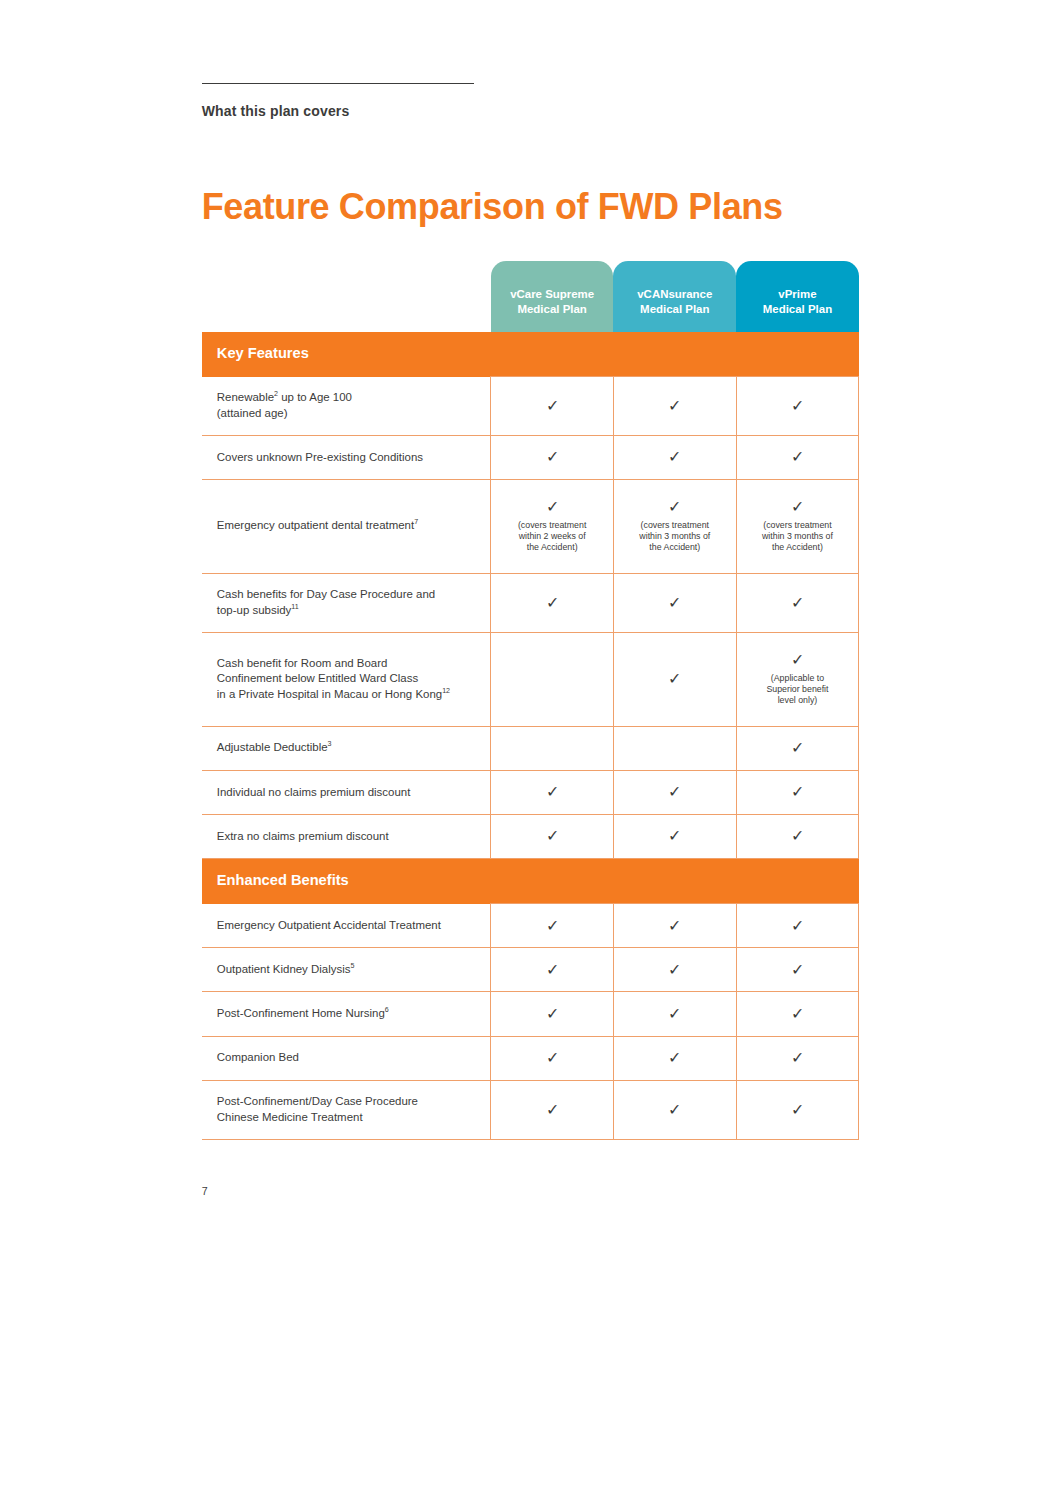What this plan covers
Feature Comparison of FWD Plans
| | vCare Supreme Medical Plan | vCANsurance Medical Plan | vPrime Medical Plan |
| --- | --- | --- | --- |
| Key Features |
| Renewable 2 up to Age 100 (attained age) | ✓ | ✓ | ✓ |
| Covers unknown Pre-existing Conditions | ✓ | ✓ | ✓ |
| Emergency outpatient dental treatment 7 | ✓ (covers treatment within 2 weeks of the Accident) | ✓ (covers treatment within 3 months of the Accident) | ✓ (covers treatment within 3 months of the Accident) |
| Cash benefits for Day Case Procedure and top-up subsidy 11 | ✓ | ✓ | ✓ |
| Cash benefit for Room and Board Confinement below Entitled Ward Class in a Private Hospital in Macau or Hong Kong 12 | | ✓ | ✓ (Applicable to Superior benefit level only) |
| Adjustable Deductible 3 | | | ✓ |
| Individual no claims premium discount | ✓ | ✓ | ✓ |
| Extra no claims premium discount | ✓ | ✓ | ✓ |
| Enhanced Benefits |
| Emergency Outpatient Accidental Treatment | ✓ | ✓ | ✓ |
| Outpatient Kidney Dialysis 5 | ✓ | ✓ | ✓ |
| Post-Confinement Home Nursing 6 | ✓ | ✓ | ✓ |
| Companion Bed | ✓ | ✓ | ✓ |
| Post-Confinement/Day Case Procedure Chinese Medicine Treatment | ✓ | ✓ | ✓ |
7